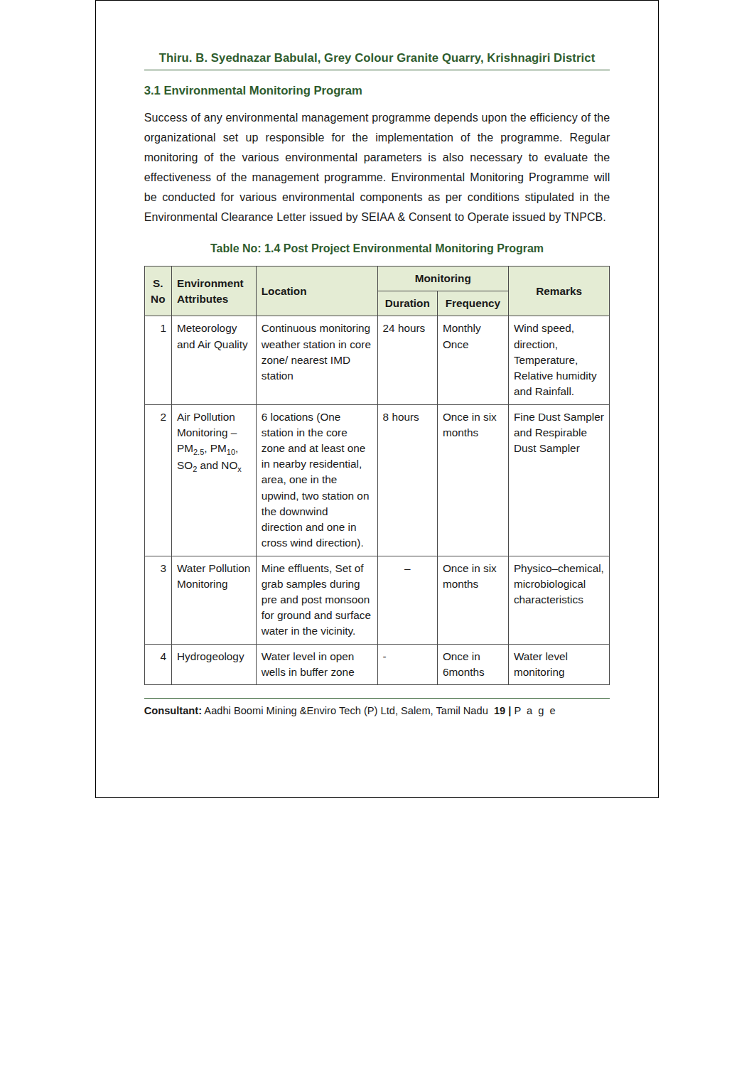Thiru. B. Syednazar Babulal, Grey Colour Granite Quarry, Krishnagiri District
3.1 Environmental Monitoring Program
Success of any environmental management programme depends upon the efficiency of the organizational set up responsible for the implementation of the programme. Regular monitoring of the various environmental parameters is also necessary to evaluate the effectiveness of the management programme. Environmental Monitoring Programme will be conducted for various environmental components as per conditions stipulated in the Environmental Clearance Letter issued by SEIAA & Consent to Operate issued by TNPCB.
Table No: 1.4 Post Project Environmental Monitoring Program
| S. No | Environment Attributes | Location | Monitoring | Remarks |
| --- | --- | --- | --- | --- |
| Duration | Frequency |
| 1 | Meteorology and Air Quality | Continuous monitoring weather station in core zone/ nearest IMD station | 24 hours | Monthly Once | Wind speed, direction, Temperature, Relative humidity and Rainfall. |
| 2 | Air Pollution Monitoring – PM 2.5 , PM 10 , SO 2 and NO x | 6 locations (One station in the core zone and at least one in nearby residential, area, one in the upwind, two station on the downwind direction and one in cross wind direction). | 8 hours | Once in six months | Fine Dust Sampler and Respirable Dust Sampler |
| 3 | Water Pollution Monitoring | Mine effluents, Set of grab samples during pre and post monsoon for ground and surface water in the vicinity. | – | Once in six months | Physico–chemical, microbiological characteristics |
| 4 | Hydrogeology | Water level in open wells in buffer zone | - | Once in 6months | Water level monitoring |
Consultant: Aadhi Boomi Mining &Enviro Tech (P) Ltd, Salem, Tamil Nadu 19 | P a g e